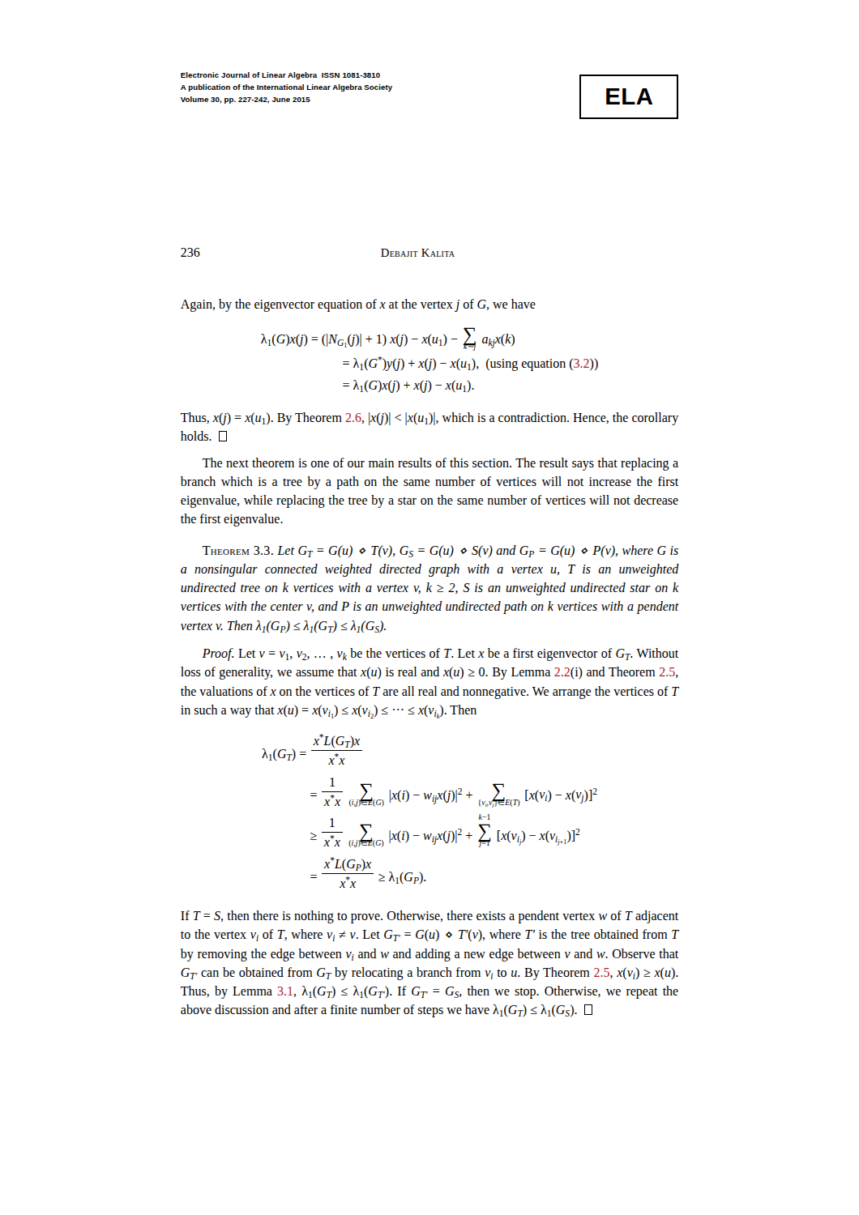Electronic Journal of Linear Algebra ISSN 1081-3810
A publication of the International Linear Algebra Society
Volume 30, pp. 227-242, June 2015
ELA
236
Debajit Kalita
Again, by the eigenvector equation of x at the vertex j of G, we have
λ1(G)x(j) = (|NG1(j)| + 1) x(j) − x(u1) − ∑k∼j akjx(k) = λ1(G*)y(j) + x(j) − x(u1), (using equation (3.2)) = λ1(G)x(j) + x(j) − x(u1).
Thus, x(j) = x(u1). By Theorem 2.6, |x(j)| < |x(u1)|, which is a contradiction. Hence, the corollary holds.
The next theorem is one of our main results of this section. The result says that replacing a branch which is a tree by a path on the same number of vertices will not increase the first eigenvalue, while replacing the tree by a star on the same number of vertices will not decrease the first eigenvalue.
Theorem 3.3. Let GT = G(u) ⋄ T(v), GS = G(u) ⋄ S(v) and GP = G(u) ⋄ P(v), where G is a nonsingular connected weighted directed graph with a vertex u, T is an unweighted undirected tree on k vertices with a vertex v, k ≥ 2, S is an unweighted undirected star on k vertices with the center v, and P is an unweighted undirected path on k vertices with a pendent vertex v. Then λ1(GP) ≤ λ1(GT) ≤ λ1(GS).
Proof. Let v = v1, v2, … , vk be the vertices of T. Let x be a first eigenvector of GT. Without loss of generality, we assume that x(u) is real and x(u) ≥ 0. By Lemma 2.2(i) and Theorem 2.5, the valuations of x on the vertices of T are all real and nonnegative. We arrange the vertices of T in such a way that x(u) = x(vi1) ≤ x(vi2) ≤ ··· ≤ x(vik). Then
λ1(GT) = x*L(GT)x x*x = 1 x*x ∑(i,j)∈E(G) |x(i) − wijx(j)|2 + ∑{vi,vj}∈E(T) [x(vi) − x(vj)]2 ≥ 1 x*x ∑(i,j)∈E(G) |x(i) − wijx(j)|2 + k−1∑j=1 [x(vij) − x(vij+1)]2 = x*L(GP)x x*x ≥ λ1(GP).
If T = S, then there is nothing to prove. Otherwise, there exists a pendent vertex w of T adjacent to the vertex vi of T, where vi ≠ v. Let GT′ = G(u) ⋄ T′(v), where T′ is the tree obtained from T by removing the edge between vi and w and adding a new edge between v and w. Observe that GT′ can be obtained from GT by relocating a branch from vi to u. By Theorem 2.5, x(vi) ≥ x(u). Thus, by Lemma 3.1, λ1(GT) ≤ λ1(GT′). If GT′ = GS, then we stop. Otherwise, we repeat the above discussion and after a finite number of steps we have λ1(GT) ≤ λ1(GS).